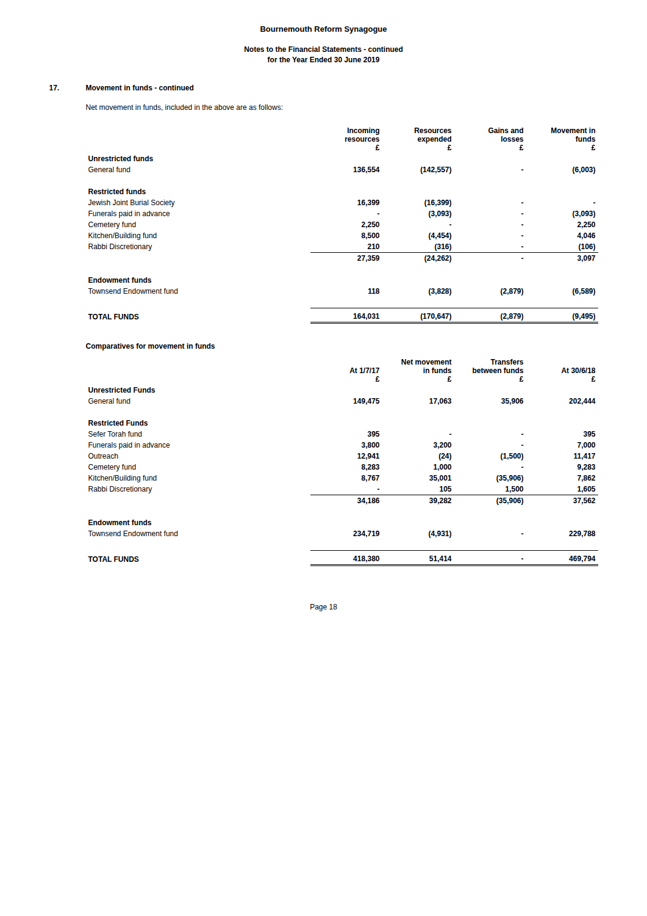Bournemouth Reform Synagogue
Notes to the Financial Statements - continued
for the Year Ended 30 June 2019
17.
Movement in funds - continued
Net movement in funds, included in the above are as follows:
| | Incoming resources £ | Resources expended £ | Gains and losses £ | Movement in funds £ |
| --- | --- | --- | --- | --- |
| Unrestricted funds | | | | |
| General fund | 136,554 | (142,557) | - | (6,003) |
| Restricted funds | | | | |
| Jewish Joint Burial Society | 16,399 | (16,399) | - | - |
| Funerals paid in advance | - | (3,093) | - | (3,093) |
| Cemetery fund | 2,250 | - | - | 2,250 |
| Kitchen/Building fund | 8,500 | (4,454) | - | 4,046 |
| Rabbi Discretionary | 210 | (316) | - | (106) |
| | 27,359 | (24,262) | - | 3,097 |
| Endowment funds | | | | |
| Townsend Endowment fund | 118 | (3,828) | (2,879) | (6,589) |
| TOTAL FUNDS | 164,031 | (170,647) | (2,879) | (9,495) |
Comparatives for movement in funds
| | At 1/7/17 £ | Net movement in funds £ | Transfers between funds £ | At 30/6/18 £ |
| --- | --- | --- | --- | --- |
| Unrestricted Funds | | | | |
| General fund | 149,475 | 17,063 | 35,906 | 202,444 |
| Restricted Funds | | | | |
| Sefer Torah fund | 395 | - | - | 395 |
| Funerals paid in advance | 3,800 | 3,200 | - | 7,000 |
| Outreach | 12,941 | (24) | (1,500) | 11,417 |
| Cemetery fund | 8,283 | 1,000 | - | 9,283 |
| Kitchen/Building fund | 8,767 | 35,001 | (35,906) | 7,862 |
| Rabbi Discretionary | - | 105 | 1,500 | 1,605 |
| | 34,186 | 39,282 | (35,906) | 37,562 |
| Endowment funds | | | | |
| Townsend Endowment fund | 234,719 | (4,931) | - | 229,788 |
| TOTAL FUNDS | 418,380 | 51,414 | - | 469,794 |
Page 18